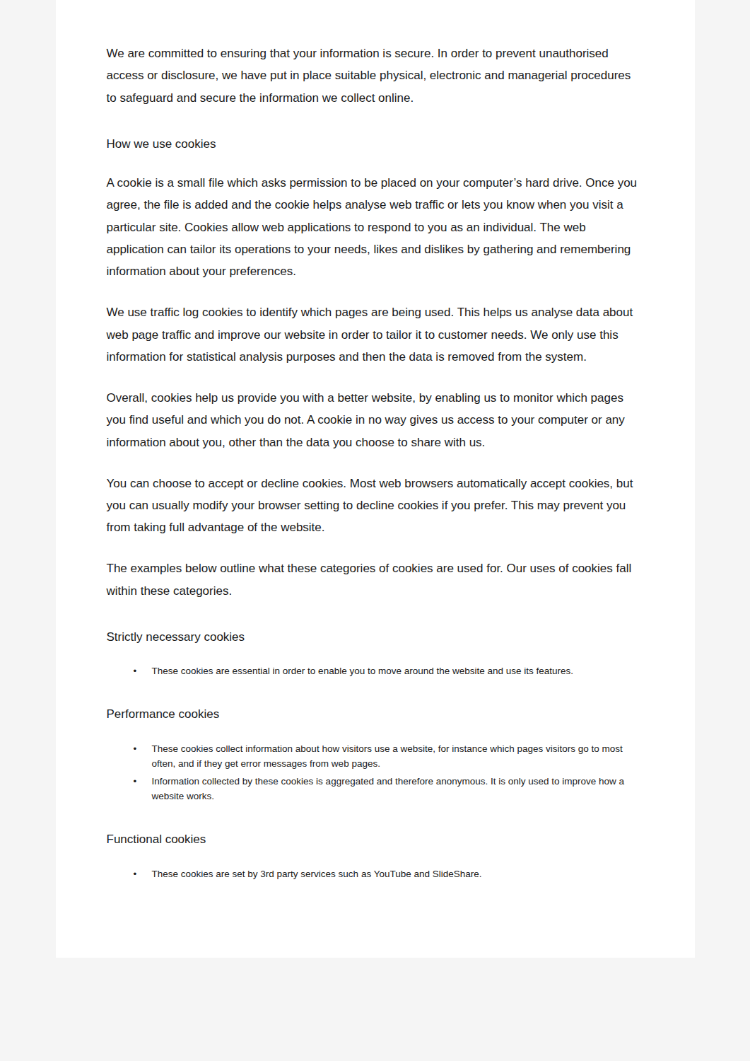We are committed to ensuring that your information is secure. In order to prevent unauthorised access or disclosure, we have put in place suitable physical, electronic and managerial procedures to safeguard and secure the information we collect online.
How we use cookies
A cookie is a small file which asks permission to be placed on your computer’s hard drive. Once you agree, the file is added and the cookie helps analyse web traffic or lets you know when you visit a particular site. Cookies allow web applications to respond to you as an individual. The web application can tailor its operations to your needs, likes and dislikes by gathering and remembering information about your preferences.
We use traffic log cookies to identify which pages are being used. This helps us analyse data about web page traffic and improve our website in order to tailor it to customer needs. We only use this information for statistical analysis purposes and then the data is removed from the system.
Overall, cookies help us provide you with a better website, by enabling us to monitor which pages you find useful and which you do not. A cookie in no way gives us access to your computer or any information about you, other than the data you choose to share with us.
You can choose to accept or decline cookies. Most web browsers automatically accept cookies, but you can usually modify your browser setting to decline cookies if you prefer. This may prevent you from taking full advantage of the website.
The examples below outline what these categories of cookies are used for. Our uses of cookies fall within these categories.
Strictly necessary cookies
These cookies are essential in order to enable you to move around the website and use its features.
Performance cookies
These cookies collect information about how visitors use a website, for instance which pages visitors go to most often, and if they get error messages from web pages.
Information collected by these cookies is aggregated and therefore anonymous. It is only used to improve how a website works.
Functional cookies
These cookies are set by 3rd party services such as YouTube and SlideShare.